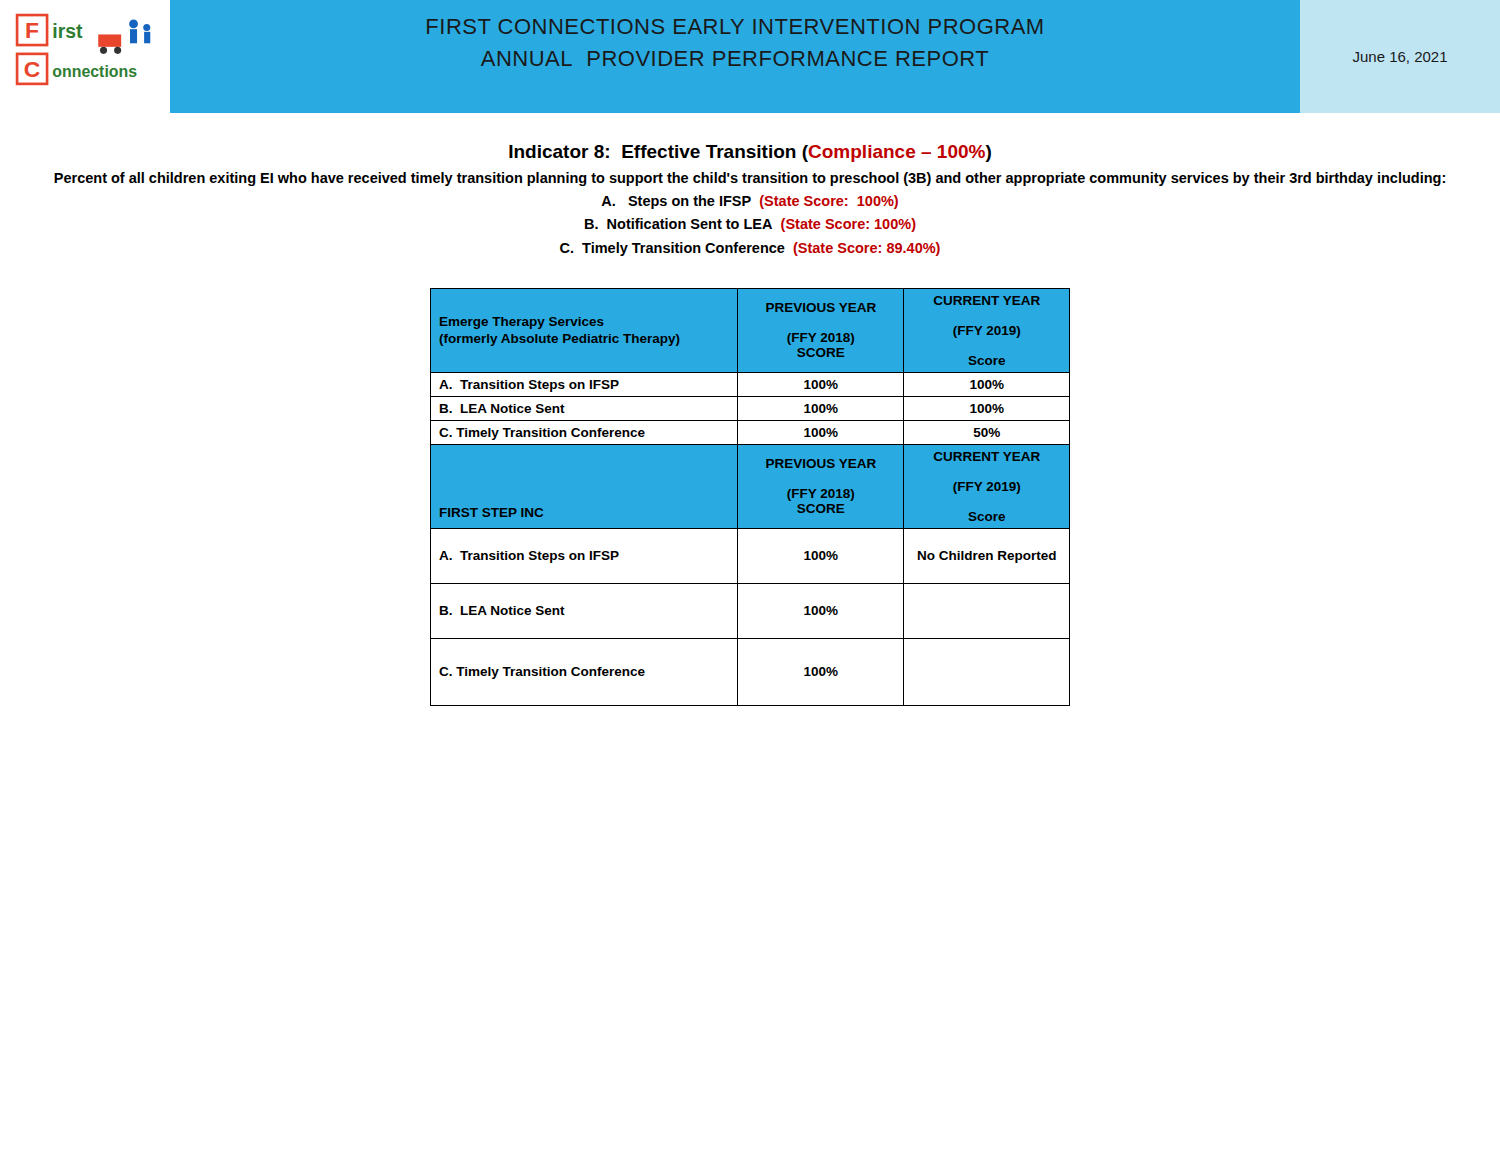F irst C onnections
FIRST CONNECTIONS EARLY INTERVENTION PROGRAM
ANNUAL PROVIDER PERFORMANCE REPORT
June 16, 2021
Indicator 8: Effective Transition (Compliance – 100%)
Percent of all children exiting EI who have received timely transition planning to support the child's transition to preschool (3B) and other appropriate community services by their 3rd birthday including:
A. Steps on the IFSP (State Score: 100%)
B. Notification Sent to LEA (State Score: 100%)
C. Timely Transition Conference (State Score: 89.40%)
| Emerge Therapy Services (formerly Absolute Pediatric Therapy) | PREVIOUS YEAR (FFY 2018) SCORE | CURRENT YEAR (FFY 2019) Score |
| A. Transition Steps on IFSP | 100% | 100% |
| B. LEA Notice Sent | 100% | 100% |
| C. Timely Transition Conference | 100% | 50% |
| FIRST STEP INC | PREVIOUS YEAR (FFY 2018) SCORE | CURRENT YEAR (FFY 2019) Score |
| A. Transition Steps on IFSP | 100% | No Children Reported |
| B. LEA Notice Sent | 100% | |
| C. Timely Transition Conference | 100% | |